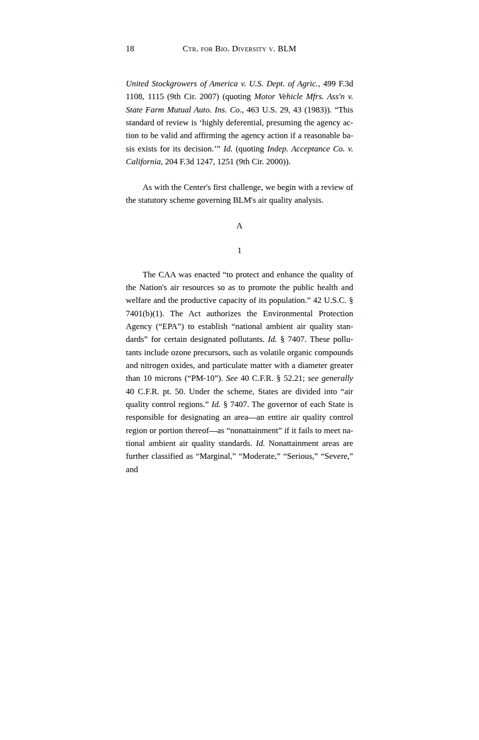18 Ctr. for Bio. Diversity v. BLM
United Stockgrowers of America v. U.S. Dept. of Agric., 499 F.3d 1108, 1115 (9th Cir. 2007) (quoting Motor Vehicle Mfrs. Ass'n v. State Farm Mutual Auto. Ins. Co., 463 U.S. 29, 43 (1983)). “This standard of review is ‘highly deferential, presuming the agency action to be valid and affirming the agency action if a reasonable basis exists for its decision.’” Id. (quoting Indep. Acceptance Co. v. California, 204 F.3d 1247, 1251 (9th Cir. 2000)).
As with the Center's first challenge, we begin with a review of the statutory scheme governing BLM's air quality analysis.
A
1
The CAA was enacted “to protect and enhance the quality of the Nation's air resources so as to promote the public health and welfare and the productive capacity of its population.” 42 U.S.C. § 7401(b)(1). The Act authorizes the Environmental Protection Agency (“EPA”) to establish “national ambient air quality standards” for certain designated pollutants. Id. § 7407. These pollutants include ozone precursors, such as volatile organic compounds and nitrogen oxides, and particulate matter with a diameter greater than 10 microns (“PM-10”). See 40 C.F.R. § 52.21; see generally 40 C.F.R. pt. 50. Under the scheme, States are divided into “air quality control regions.” Id. § 7407. The governor of each State is responsible for designating an area—an entire air quality control region or portion thereof—as “nonattainment” if it fails to meet national ambient air quality standards. Id. Nonattainment areas are further classified as “Marginal,” “Moderate,” “Serious,” “Severe,” and